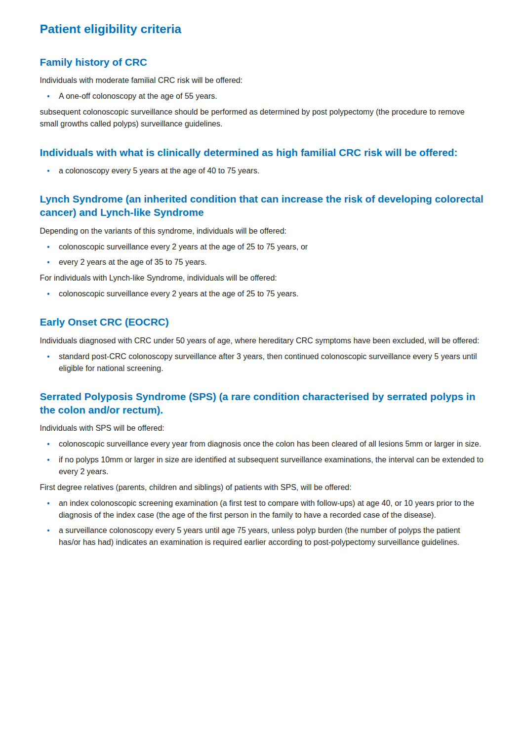Patient eligibility criteria
Family history of CRC
Individuals with moderate familial CRC risk will be offered:
A one-off colonoscopy at the age of 55 years.
subsequent colonoscopic surveillance should be performed as determined by post polypectomy (the procedure to remove small growths called polyps) surveillance guidelines.
Individuals with what is clinically determined as high familial CRC risk will be offered:
a colonoscopy every 5 years at the age of 40 to 75 years.
Lynch Syndrome (an inherited condition that can increase the risk of developing colorectal cancer) and Lynch-like Syndrome
Depending on the variants of this syndrome, individuals will be offered:
colonoscopic surveillance every 2 years at the age of 25 to 75 years, or
every 2 years at the age of 35 to 75 years.
For individuals with Lynch-like Syndrome, individuals will be offered:
colonoscopic surveillance every 2 years at the age of 25 to 75 years.
Early Onset CRC (EOCRC)
Individuals diagnosed with CRC under 50 years of age, where hereditary CRC symptoms have been excluded, will be offered:
standard post-CRC colonoscopy surveillance after 3 years, then continued colonoscopic surveillance every 5 years until eligible for national screening.
Serrated Polyposis Syndrome (SPS) (a rare condition characterised by serrated polyps in the colon and/or rectum).
Individuals with SPS will be offered:
colonoscopic surveillance every year from diagnosis once the colon has been cleared of all lesions 5mm or larger in size.
if no polyps 10mm or larger in size are identified at subsequent surveillance examinations, the interval can be extended to every 2 years.
First degree relatives (parents, children and siblings) of patients with SPS, will be offered:
an index colonoscopic screening examination (a first test to compare with follow-ups) at age 40, or 10 years prior to the diagnosis of the index case (the age of the first person in the family to have a recorded case of the disease).
a surveillance colonoscopy every 5 years until age 75 years, unless polyp burden (the number of polyps the patient has/or has had) indicates an examination is required earlier according to post-polypectomy surveillance guidelines.